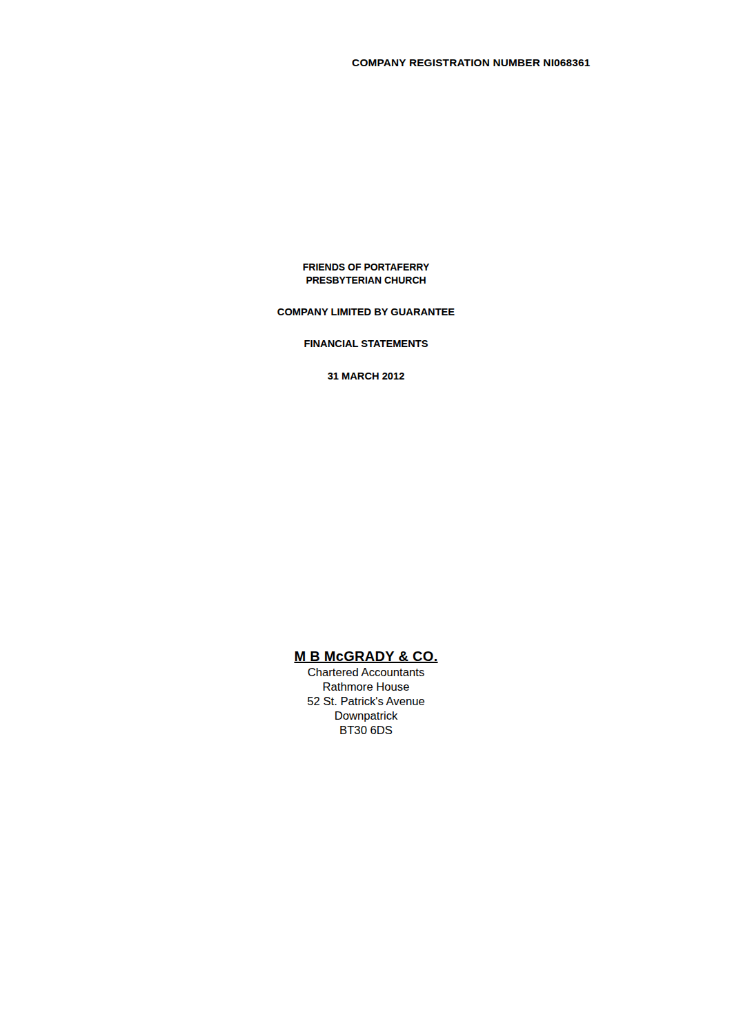COMPANY REGISTRATION NUMBER NI068361
FRIENDS OF PORTAFERRY
PRESBYTERIAN CHURCH
COMPANY LIMITED BY GUARANTEE
FINANCIAL STATEMENTS
31 MARCH 2012
M B McGRADY & CO.
Chartered Accountants
Rathmore House
52 St. Patrick's Avenue
Downpatrick
BT30 6DS